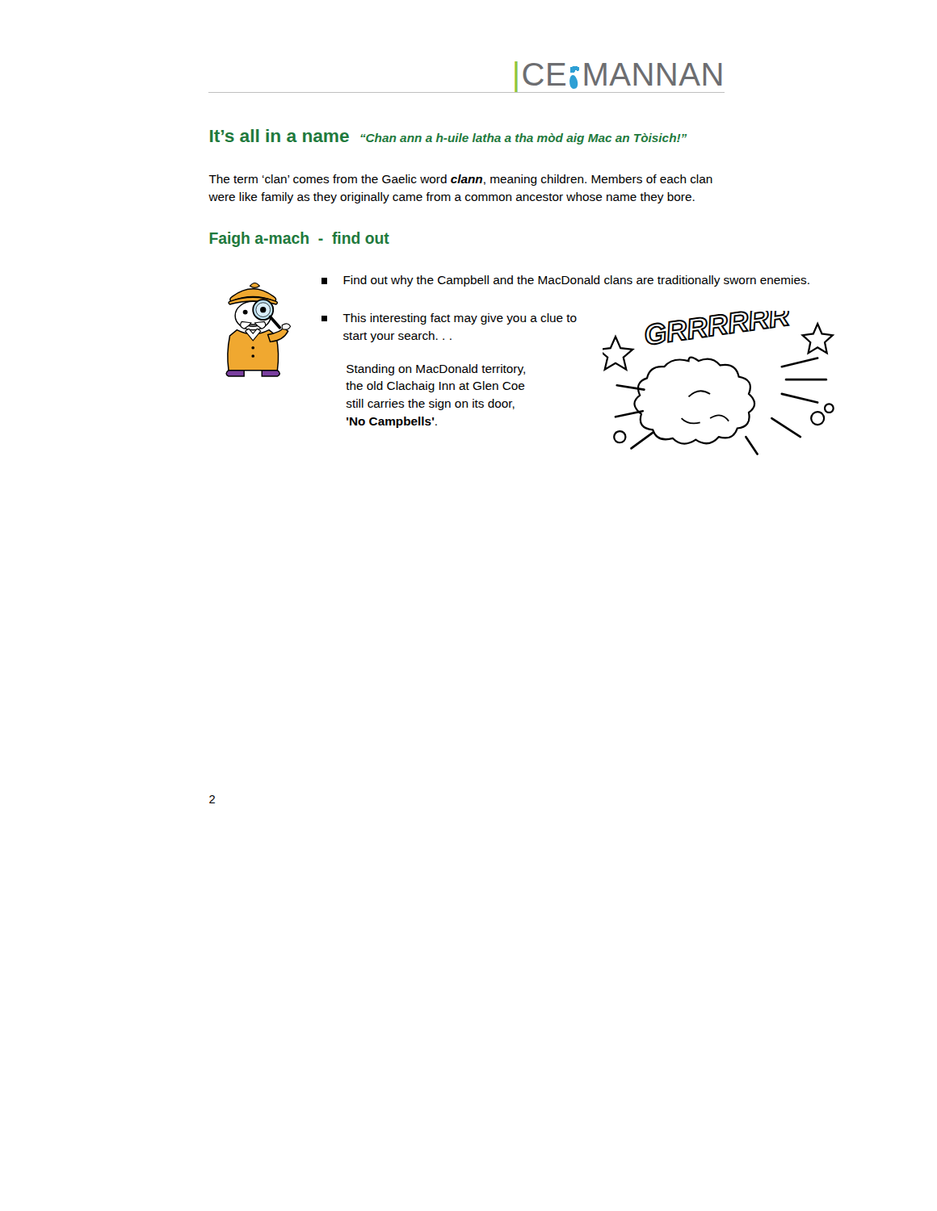|CE MANNAN
It’s all in a name “Chan ann a h-uile latha a tha mòd aig Mac an Tòisich!”
The term ‘clan’ comes from the Gaelic word clann, meaning children. Members of each clan were like family as they originally came from a common ancestor whose name they bore.
Faigh a-mach - find out
Find out why the Campbell and the MacDonald clans are traditionally sworn enemies.
This interesting fact may give you a clue to start your search. . .
Standing on MacDonald territory,
the old Clachaig Inn at Glen Coe
still carries the sign on its door,
'No Campbells'.
GRRRRRR
2